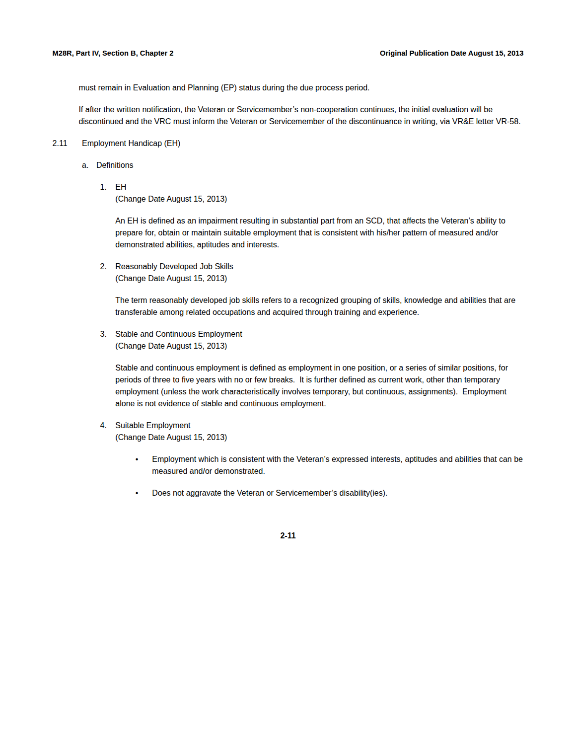M28R, Part IV, Section B, Chapter 2 Original Publication Date August 15, 2013
must remain in Evaluation and Planning (EP) status during the due process period.
If after the written notification, the Veteran or Servicemember’s non-cooperation continues, the initial evaluation will be discontinued and the VRC must inform the Veteran or Servicemember of the discontinuance in writing, via VR&E letter VR-58.
2.11 Employment Handicap (EH)
a. Definitions
1.
EH
(Change Date August 15, 2013)
An EH is defined as an impairment resulting in substantial part from an SCD, that affects the Veteran’s ability to prepare for, obtain or maintain suitable employment that is consistent with his/her pattern of measured and/or demonstrated abilities, aptitudes and interests.
2.
Reasonably Developed Job Skills
(Change Date August 15, 2013)
The term reasonably developed job skills refers to a recognized grouping of skills, knowledge and abilities that are transferable among related occupations and acquired through training and experience.
3.
Stable and Continuous Employment
(Change Date August 15, 2013)
Stable and continuous employment is defined as employment in one position, or a series of similar positions, for periods of three to five years with no or few breaks. It is further defined as current work, other than temporary employment (unless the work characteristically involves temporary, but continuous, assignments). Employment alone is not evidence of stable and continuous employment.
4.
Suitable Employment
(Change Date August 15, 2013)
Employment which is consistent with the Veteran’s expressed interests, aptitudes and abilities that can be measured and/or demonstrated.
Does not aggravate the Veteran or Servicemember’s disability(ies).
2-11